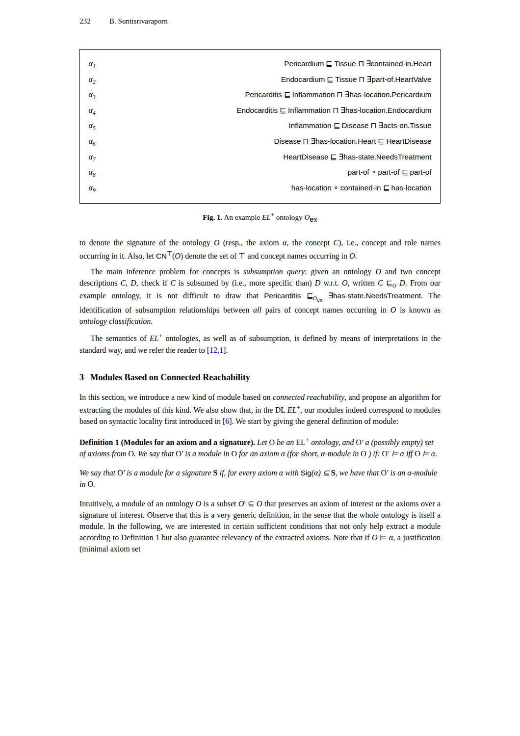232 B. Suntisrivaraporn
| α 1 | Pericardium ⊑ Tissue ⊓ ∃ contained-in . Heart |
| α 2 | Endocardium ⊑ Tissue ⊓ ∃ part-of . HeartValve |
| α 3 | Pericarditis ⊑ Inflammation ⊓ ∃ has-location . Pericardium |
| α 4 | Endocarditis ⊑ Inflammation ⊓ ∃ has-location . Endocardium |
| α 5 | Inflammation ⊑ Disease ⊓ ∃ acts-on . Tissue |
| α 6 | Disease ⊓ ∃ has-location . Heart ⊑ HeartDisease |
| α 7 | HeartDisease ⊑ ∃ has-state . NeedsTreatment |
| α 8 | part-of ∘ part-of ⊑ part-of |
| α 9 | has-location ∘ contained-in ⊑ has-location |
Fig. 1. An example EL+ ontology Oex
to denote the signature of the ontology O (resp., the axiom α, the concept C), i.e., concept and role names occurring in it. Also, let CN⊤(O) denote the set of ⊤ and concept names occurring in O.
The main inference problem for concepts is subsumption query: given an ontology O and two concept descriptions C, D, check if C is subsumed by (i.e., more specific than) D w.r.t. O, written C ⊑O D. From our example ontology, it is not difficult to draw that Pericarditis ⊑Oex ∃has-state.NeedsTreatment. The identification of subsumption relationships between all pairs of concept names occurring in O is known as ontology classification.
The semantics of EL+ ontologies, as well as of subsumption, is defined by means of interpretations in the standard way, and we refer the reader to [12,1].
3 Modules Based on Connected Reachability
In this section, we introduce a new kind of module based on connected reachability, and propose an algorithm for extracting the modules of this kind. We also show that, in the DL EL+, our modules indeed correspond to modules based on syntactic locality first introduced in [6]. We start by giving the general definition of module:
Definition 1 (Modules for an axiom and a signature). Let O be an EL+ ontology, and O′ a (possibly empty) set of axioms from O. We say that O′ is a module in O for an axiom α (for short, α-module in O ) if: O′ ⊨ α iff O ⊨ α.
We say that O′ is a module for a signature S if, for every axiom α with Sig(α) ⊆ S, we have that O′ is an α-module in O.
Intuitively, a module of an ontology O is a subset O′ ⊆ O that preserves an axiom of interest or the axioms over a signature of interest. Observe that this is a very generic definition, in the sense that the whole ontology is itself a module. In the following, we are interested in certain sufficient conditions that not only help extract a module according to Definition 1 but also guarantee relevancy of the extracted axioms. Note that if O ⊨ α, a justification (minimal axiom set